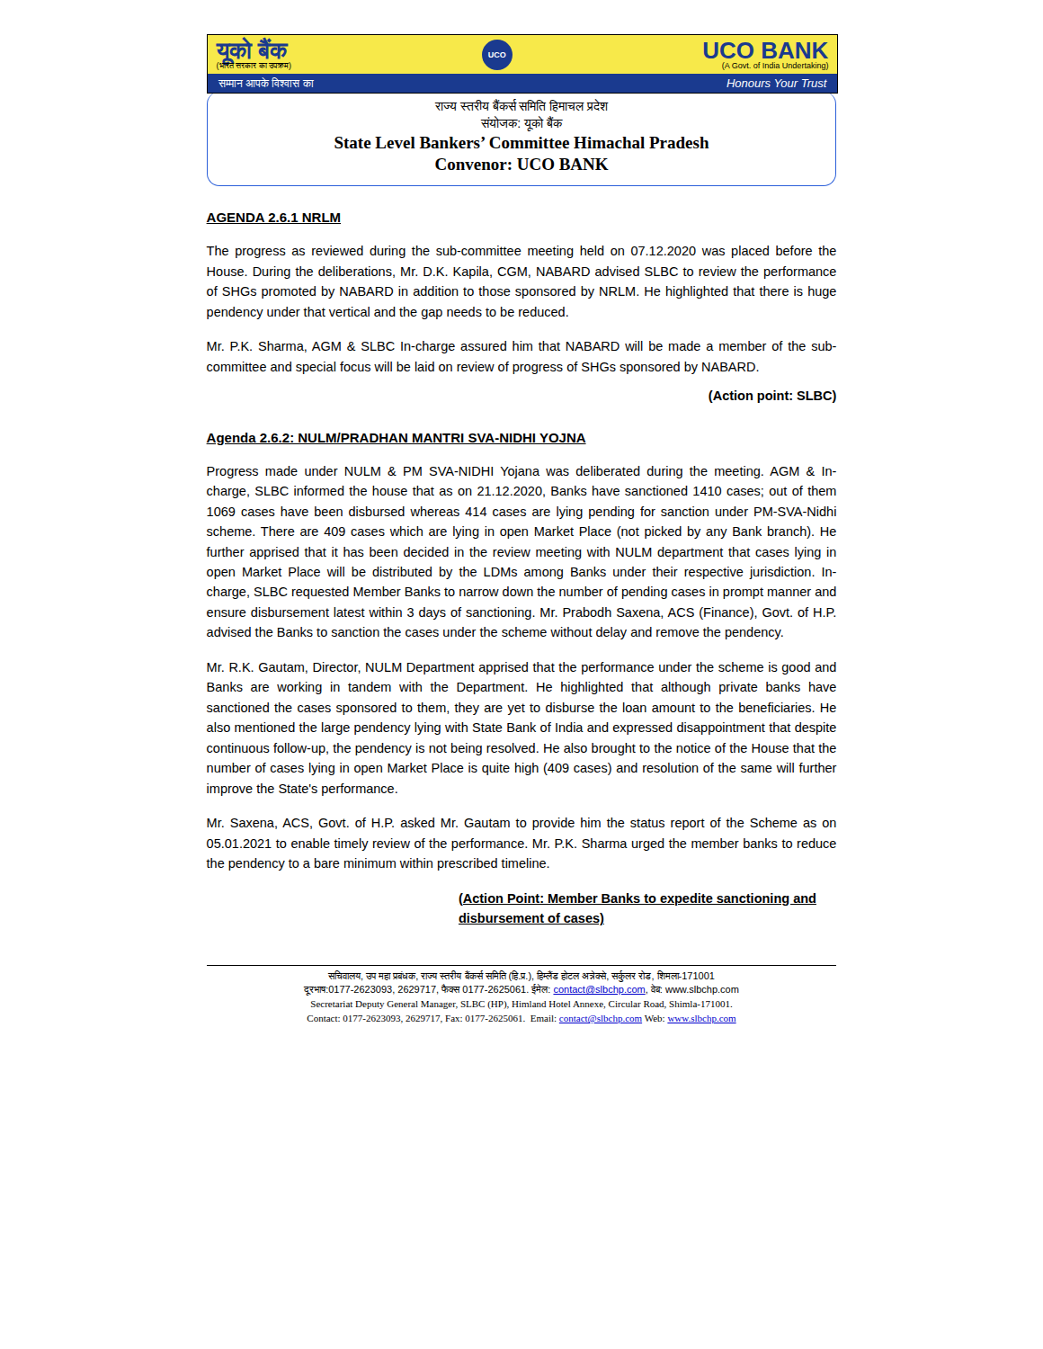यूको बैंक(भारत सरकार का उपक्रम)
UCO
UCO BANK(A Govt. of India Undertaking)
सम्मान आपके विश्वास का Honours Your Trust
राज्य स्तरीय बैंकर्स समिति हिमाचल प्रदेश
संयोजक: यूको बैंक
State Level Bankers’ Committee Himachal Pradesh
Convenor: UCO BANK
AGENDA 2.6.1 NRLM
The progress as reviewed during the sub-committee meeting held on 07.12.2020 was placed before the House. During the deliberations, Mr. D.K. Kapila, CGM, NABARD advised SLBC to review the performance of SHGs promoted by NABARD in addition to those sponsored by NRLM. He highlighted that there is huge pendency under that vertical and the gap needs to be reduced.
Mr. P.K. Sharma, AGM & SLBC In-charge assured him that NABARD will be made a member of the sub-committee and special focus will be laid on review of progress of SHGs sponsored by NABARD.
(Action point: SLBC)
Agenda 2.6.2: NULM/PRADHAN MANTRI SVA-NIDHI YOJNA
Progress made under NULM & PM SVA-NIDHI Yojana was deliberated during the meeting. AGM & In-charge, SLBC informed the house that as on 21.12.2020, Banks have sanctioned 1410 cases; out of them 1069 cases have been disbursed whereas 414 cases are lying pending for sanction under PM-SVA-Nidhi scheme. There are 409 cases which are lying in open Market Place (not picked by any Bank branch). He further apprised that it has been decided in the review meeting with NULM department that cases lying in open Market Place will be distributed by the LDMs among Banks under their respective jurisdiction. In-charge, SLBC requested Member Banks to narrow down the number of pending cases in prompt manner and ensure disbursement latest within 3 days of sanctioning. Mr. Prabodh Saxena, ACS (Finance), Govt. of H.P. advised the Banks to sanction the cases under the scheme without delay and remove the pendency.
Mr. R.K. Gautam, Director, NULM Department apprised that the performance under the scheme is good and Banks are working in tandem with the Department. He highlighted that although private banks have sanctioned the cases sponsored to them, they are yet to disburse the loan amount to the beneficiaries. He also mentioned the large pendency lying with State Bank of India and expressed disappointment that despite continuous follow-up, the pendency is not being resolved. He also brought to the notice of the House that the number of cases lying in open Market Place is quite high (409 cases) and resolution of the same will further improve the State's performance.
Mr. Saxena, ACS, Govt. of H.P. asked Mr. Gautam to provide him the status report of the Scheme as on 05.01.2021 to enable timely review of the performance. Mr. P.K. Sharma urged the member banks to reduce the pendency to a bare minimum within prescribed timeline.
(Action Point: Member Banks to expedite sanctioning and disbursement of cases)
सचिवालय, उप महा प्रबंधक, राज्य स्तरीय बैंकर्स समिति (हि.प्र.), हिम्लैंड होटल अन्नेक्से, सर्कुलर रोड, शिमला-171001
दूरभाष:0177-2623093, 2629717, फैक्स 0177-2625061. ईमेल: contact@slbchp.com, वेब: www.slbchp.com
Secretariat Deputy General Manager, SLBC (HP), Himland Hotel Annexe, Circular Road, Shimla-171001.
Contact: 0177-2623093, 2629717, Fax: 0177-2625061. Email: contact@slbchp.com Web: www.slbchp.com